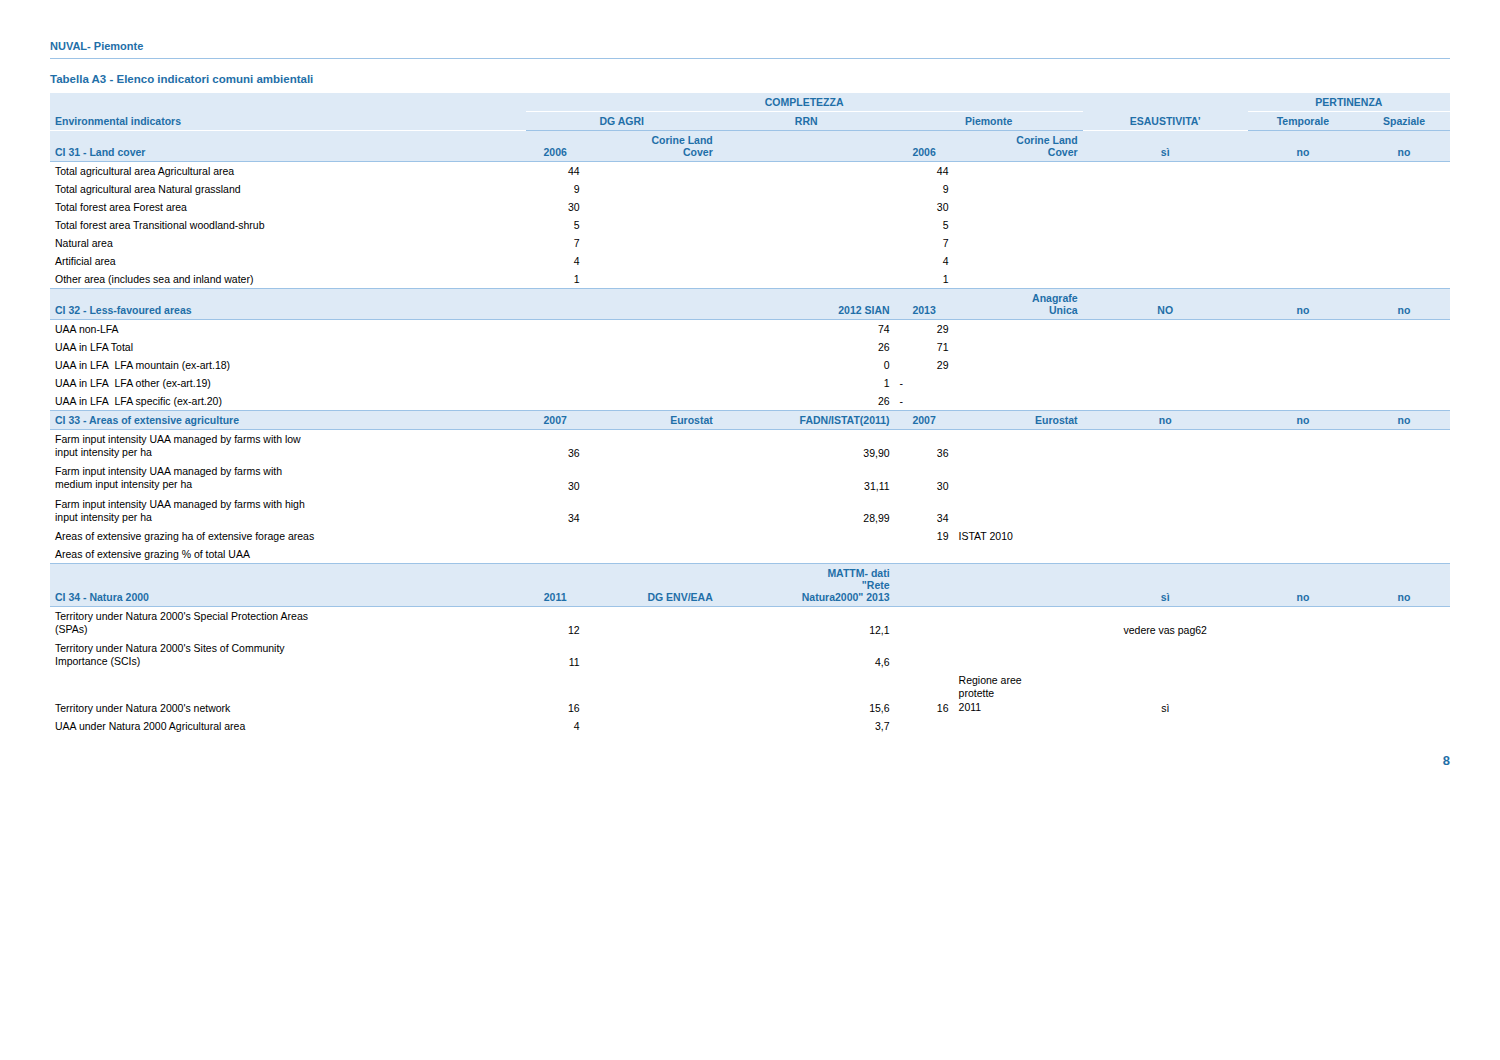NUVAL- Piemonte
Tabella A3 - Elenco indicatori comuni ambientali
| Environmental indicators | COMPLETEZZA | ESAUSTIVITA’ | PERTINENZA |
| --- | --- | --- | --- |
| DG AGRI | RRN | Piemonte | Temporale | Spaziale |
| CI 31 - Land cover | 2006 | Corine Land Cover | | 2006 | Corine Land Cover | sì | no | no |
| Total agricultural area Agricultural area | 44 | | | 44 | | | | | |
| Total agricultural area Natural grassland | 9 | | | 9 | | | | | |
| Total forest area Forest area | 30 | | | 30 | | | | | |
| Total forest area Transitional woodland-shrub | 5 | | | 5 | | | | | |
| Natural area | 7 | | | 7 | | | | | |
| Artificial area | 4 | | | 4 | | | | | |
| Other area (includes sea and inland water) | 1 | | | 1 | | | | | |
| CI 32 - Less-favoured areas | | | 2012 SIAN | 2013 | Anagrafe Unica | NO | no | no |
| UAA non-LFA | | | 74 | 29 | | | | | |
| UAA in LFA Total | | | 26 | 71 | | | | | |
| UAA in LFA LFA mountain (ex-art.18) | | | 0 | 29 | | | | | |
| UAA in LFA LFA other (ex-art.19) | | | 1 | - | | | | | |
| UAA in LFA LFA specific (ex-art.20) | | | 26 | - | | | | | |
| CI 33 - Areas of extensive agriculture | 2007 | Eurostat | FADN/ISTAT(2011) | 2007 | Eurostat | no | no | no |
| Farm input intensity UAA managed by farms with low input intensity per ha | 36 | | 39,90 | 36 | | | | | |
| Farm input intensity UAA managed by farms with medium input intensity per ha | 30 | | 31,11 | 30 | | | | | |
| Farm input intensity UAA managed by farms with high input intensity per ha | 34 | | 28,99 | 34 | | | | | |
| Areas of extensive grazing ha of extensive forage areas | | | | 19 | ISTAT 2010 | | | |
| Areas of extensive grazing % of total UAA | | | | | | | | | |
| CI 34 - Natura 2000 | 2011 | DG ENV/EAA | MATTM- dati "Rete Natura2000" 2013 | | | | sì | no | no |
| Territory under Natura 2000's Special Protection Areas (SPAs) | 12 | | 12,1 | | | | vedere vas pag62 | | |
| Territory under Natura 2000's Sites of Community Importance (SCIs) | 11 | | 4,6 | | | | | | |
| Territory under Natura 2000's network | 16 | | 15,6 | 16 | Regione aree protette 2011 | sì | | |
| UAA under Natura 2000 Agricultural area | 4 | | 3,7 | | | | | | |
8